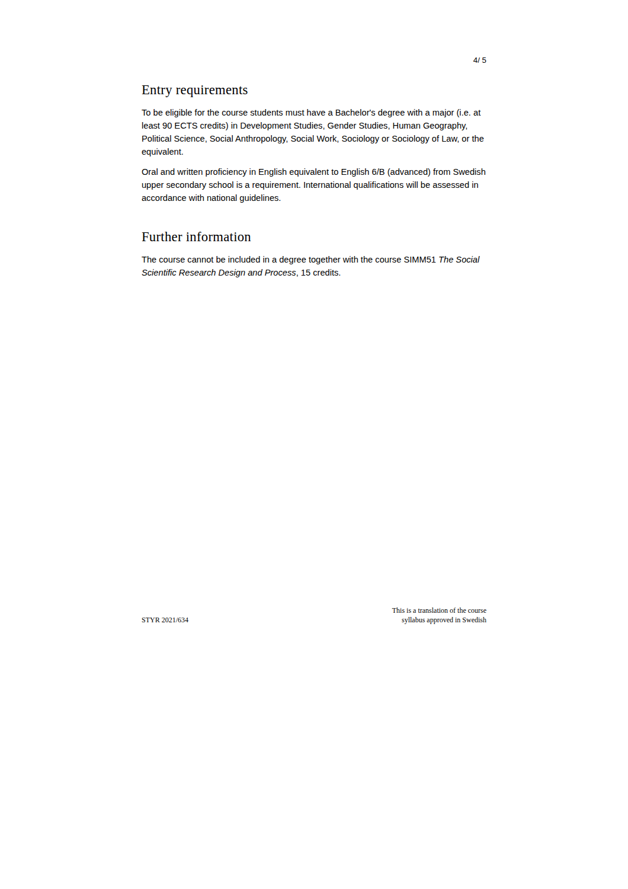4/ 5
Entry requirements
To be eligible for the course students must have a Bachelor's degree with a major (i.e. at least 90 ECTS credits) in Development Studies, Gender Studies, Human Geography, Political Science, Social Anthropology, Social Work, Sociology or Sociology of Law, or the equivalent.
Oral and written proficiency in English equivalent to English 6/B (advanced) from Swedish upper secondary school is a requirement. International qualifications will be assessed in accordance with national guidelines.
Further information
The course cannot be included in a degree together with the course SIMM51 The Social Scientific Research Design and Process, 15 credits.
STYR 2021/634
This is a translation of the course
syllabus approved in Swedish